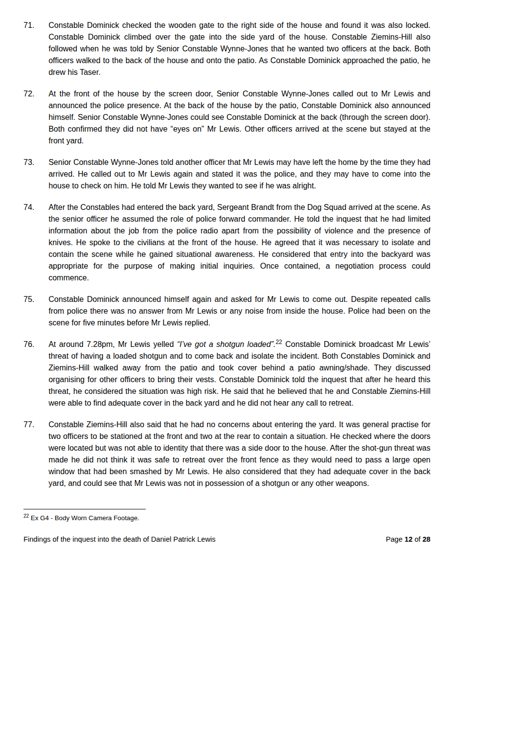Constable Dominick checked the wooden gate to the right side of the house and found it was also locked. Constable Dominick climbed over the gate into the side yard of the house. Constable Ziemins-Hill also followed when he was told by Senior Constable Wynne-Jones that he wanted two officers at the back. Both officers walked to the back of the house and onto the patio. As Constable Dominick approached the patio, he drew his Taser.
At the front of the house by the screen door, Senior Constable Wynne-Jones called out to Mr Lewis and announced the police presence. At the back of the house by the patio, Constable Dominick also announced himself. Senior Constable Wynne-Jones could see Constable Dominick at the back (through the screen door). Both confirmed they did not have “eyes on” Mr Lewis. Other officers arrived at the scene but stayed at the front yard.
Senior Constable Wynne-Jones told another officer that Mr Lewis may have left the home by the time they had arrived. He called out to Mr Lewis again and stated it was the police, and they may have to come into the house to check on him. He told Mr Lewis they wanted to see if he was alright.
After the Constables had entered the back yard, Sergeant Brandt from the Dog Squad arrived at the scene. As the senior officer he assumed the role of police forward commander. He told the inquest that he had limited information about the job from the police radio apart from the possibility of violence and the presence of knives. He spoke to the civilians at the front of the house. He agreed that it was necessary to isolate and contain the scene while he gained situational awareness. He considered that entry into the backyard was appropriate for the purpose of making initial inquiries. Once contained, a negotiation process could commence.
Constable Dominick announced himself again and asked for Mr Lewis to come out. Despite repeated calls from police there was no answer from Mr Lewis or any noise from inside the house. Police had been on the scene for five minutes before Mr Lewis replied.
At around 7.28pm, Mr Lewis yelled “I’ve got a shotgun loaded”. 22 Constable Dominick broadcast Mr Lewis’ threat of having a loaded shotgun and to come back and isolate the incident. Both Constables Dominick and Ziemins-Hill walked away from the patio and took cover behind a patio awning/shade. They discussed organising for other officers to bring their vests. Constable Dominick told the inquest that after he heard this threat, he considered the situation was high risk. He said that he believed that he and Constable Ziemins-Hill were able to find adequate cover in the back yard and he did not hear any call to retreat.
Constable Ziemins-Hill also said that he had no concerns about entering the yard. It was general practise for two officers to be stationed at the front and two at the rear to contain a situation. He checked where the doors were located but was not able to identity that there was a side door to the house. After the shot-gun threat was made he did not think it was safe to retreat over the front fence as they would need to pass a large open window that had been smashed by Mr Lewis. He also considered that they had adequate cover in the back yard, and could see that Mr Lewis was not in possession of a shotgun or any other weapons.
22 Ex G4 - Body Worn Camera Footage.
Findings of the inquest into the death of Daniel Patrick Lewis Page 12 of 28